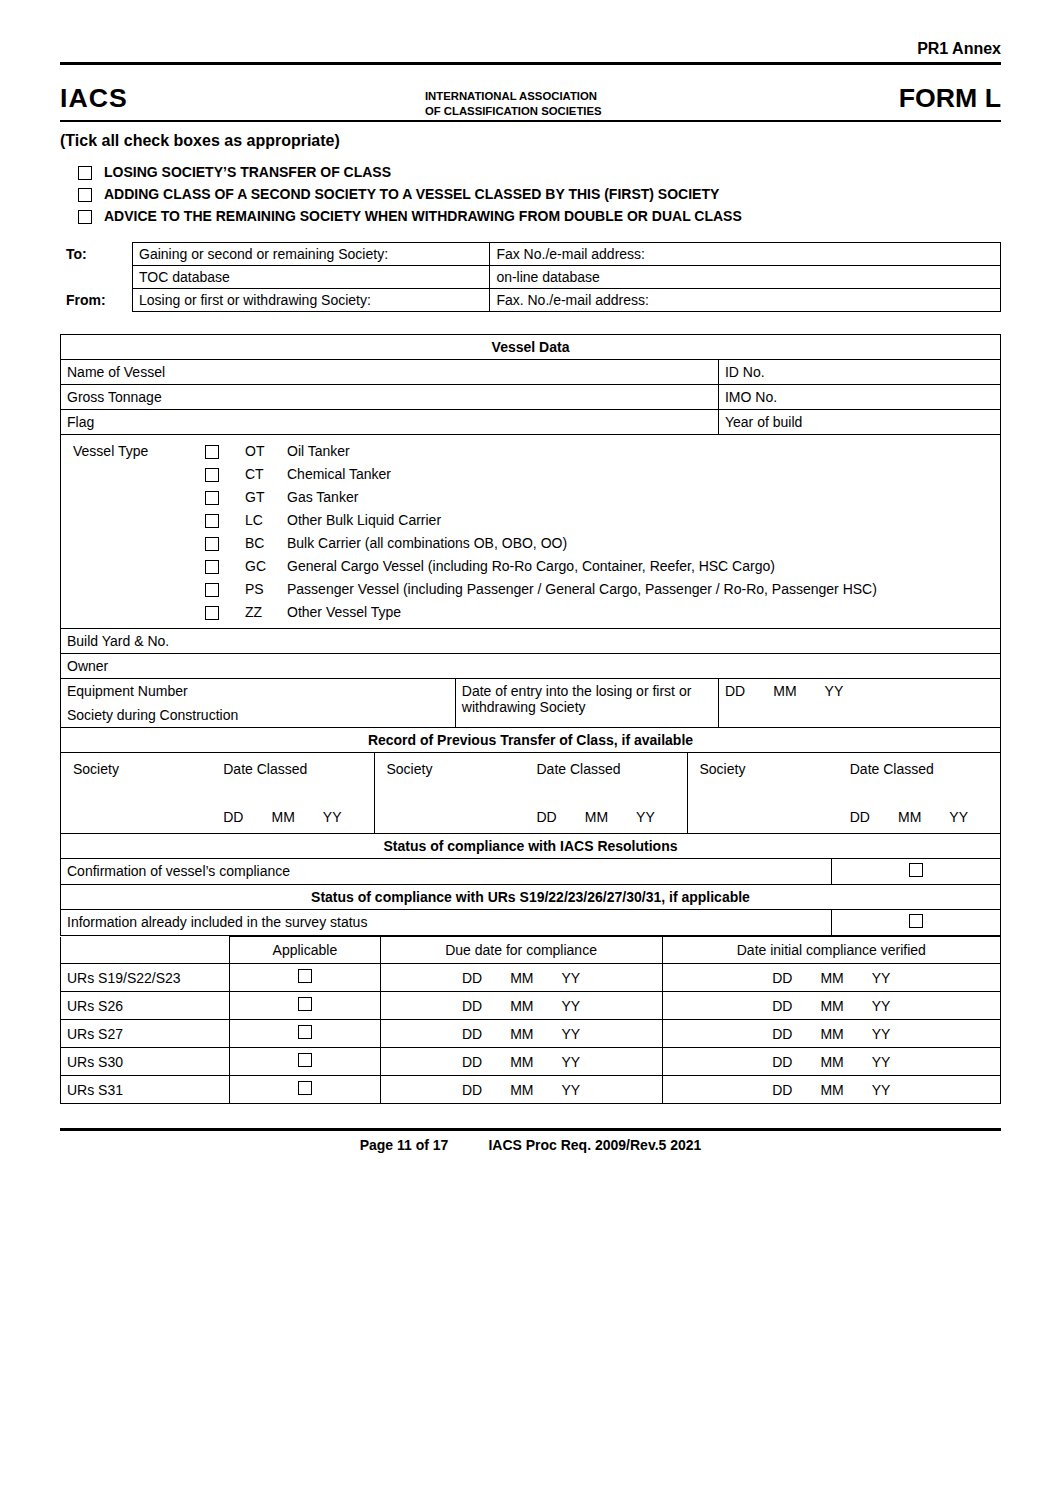PR1 Annex
IACS
INTERNATIONAL ASSOCIATION
OF CLASSIFICATION SOCIETIES
FORM L
(Tick all check boxes as appropriate)
LOSING SOCIETY’S TRANSFER OF CLASS
ADDING CLASS OF A SECOND SOCIETY TO A VESSEL CLASSED BY THIS (FIRST) SOCIETY
ADVICE TO THE REMAINING SOCIETY WHEN WITHDRAWING FROM DOUBLE OR DUAL CLASS
| To: | Gaining or second or remaining Society: | Fax No./e-mail address: |
| | TOC database | on-line database |
| From: | Losing or first or withdrawing Society: | Fax. No./e-mail address: |
| Vessel Data |
| Name of Vessel | ID No. |
| Gross Tonnage | IMO No. |
| Flag | Year of build |
| / Vessel Type / OT Oil Tanker CT Chemical Tanker GT Gas Tanker LC Other Bulk Liquid Carrier BC Bulk Carrier (all combinations OB, OBO, OO) GC General Cargo Vessel (including Ro-Ro Cargo, Container, Reefer, HSC Cargo) PS Passenger Vessel (including Passenger / General Cargo, Passenger / Ro-Ro, Passenger HSC) ZZ Other Vessel Type / |
| Build Yard & No. |
| Owner |
| Equipment Number | Date of entry into the losing or first or withdrawing Society | DD MM YY |
| Society during Construction |
| Record of Previous Transfer of Class, if available |
| / / Society / Date Classed / / / DD MM YY / / / Society / Date Classed / / / DD MM YY / / / Society / Date Classed / / / DD MM YY / / |
| Status of compliance with IACS Resolutions |
| Confirmation of vessel’s compliance | |
| Status of compliance with URs S19/22/23/26/27/30/31, if applicable |
| Information already included in the survey status | |
| | Applicable | Due date for compliance | Date initial compliance verified |
| URs S19/S22/S23 | | DD MM YY | DD MM YY |
| URs S26 | | DD MM YY | DD MM YY |
| URs S27 | | DD MM YY | DD MM YY |
| URs S30 | | DD MM YY | DD MM YY |
| URs S31 | | DD MM YY | DD MM YY |
Page 11 of 17 IACS Proc Req. 2009/Rev.5 2021